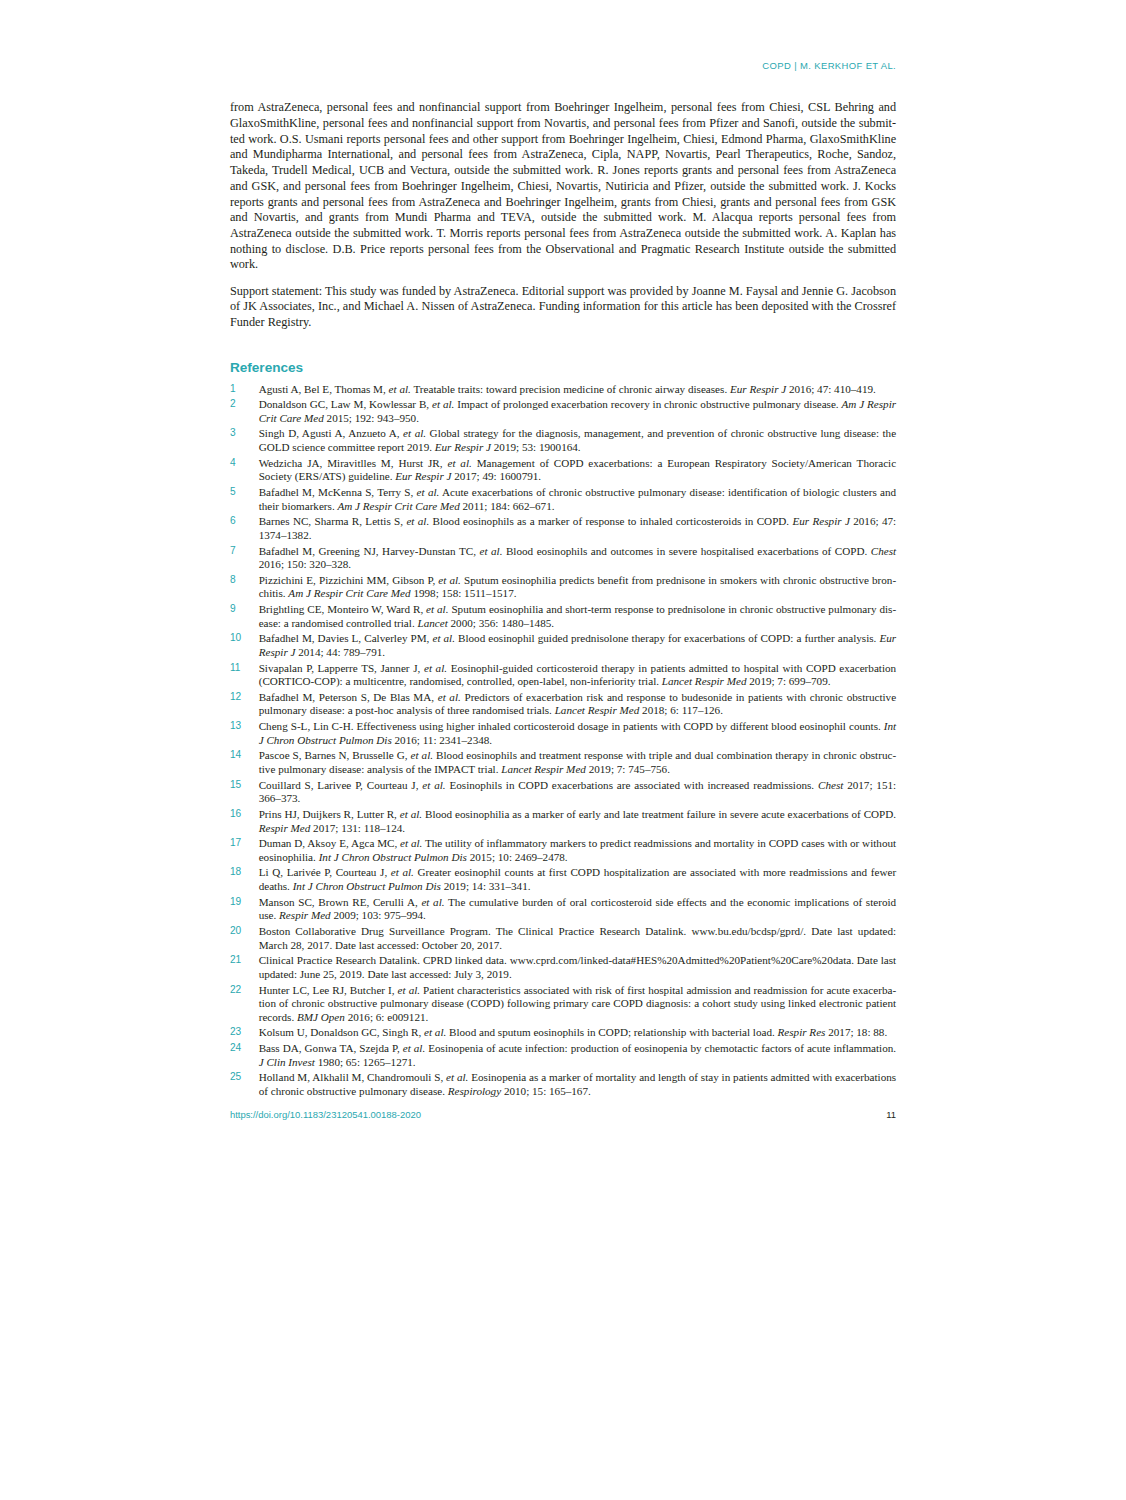COPD | M. KERKHOF ET AL.
from AstraZeneca, personal fees and nonfinancial support from Boehringer Ingelheim, personal fees from Chiesi, CSL Behring and GlaxoSmithKline, personal fees and nonfinancial support from Novartis, and personal fees from Pfizer and Sanofi, outside the submitted work. O.S. Usmani reports personal fees and other support from Boehringer Ingelheim, Chiesi, Edmond Pharma, GlaxoSmithKline and Mundipharma International, and personal fees from AstraZeneca, Cipla, NAPP, Novartis, Pearl Therapeutics, Roche, Sandoz, Takeda, Trudell Medical, UCB and Vectura, outside the submitted work. R. Jones reports grants and personal fees from AstraZeneca and GSK, and personal fees from Boehringer Ingelheim, Chiesi, Novartis, Nutiricia and Pfizer, outside the submitted work. J. Kocks reports grants and personal fees from AstraZeneca and Boehringer Ingelheim, grants from Chiesi, grants and personal fees from GSK and Novartis, and grants from Mundi Pharma and TEVA, outside the submitted work. M. Alacqua reports personal fees from AstraZeneca outside the submitted work. T. Morris reports personal fees from AstraZeneca outside the submitted work. A. Kaplan has nothing to disclose. D.B. Price reports personal fees from the Observational and Pragmatic Research Institute outside the submitted work.
Support statement: This study was funded by AstraZeneca. Editorial support was provided by Joanne M. Faysal and Jennie G. Jacobson of JK Associates, Inc., and Michael A. Nissen of AstraZeneca. Funding information for this article has been deposited with the Crossref Funder Registry.
References
Agusti A, Bel E, Thomas M, et al. Treatable traits: toward precision medicine of chronic airway diseases. Eur Respir J 2016; 47: 410–419.
Donaldson GC, Law M, Kowlessar B, et al. Impact of prolonged exacerbation recovery in chronic obstructive pulmonary disease. Am J Respir Crit Care Med 2015; 192: 943–950.
Singh D, Agusti A, Anzueto A, et al. Global strategy for the diagnosis, management, and prevention of chronic obstructive lung disease: the GOLD science committee report 2019. Eur Respir J 2019; 53: 1900164.
Wedzicha JA, Miravitlles M, Hurst JR, et al. Management of COPD exacerbations: a European Respiratory Society/American Thoracic Society (ERS/ATS) guideline. Eur Respir J 2017; 49: 1600791.
Bafadhel M, McKenna S, Terry S, et al. Acute exacerbations of chronic obstructive pulmonary disease: identification of biologic clusters and their biomarkers. Am J Respir Crit Care Med 2011; 184: 662–671.
Barnes NC, Sharma R, Lettis S, et al. Blood eosinophils as a marker of response to inhaled corticosteroids in COPD. Eur Respir J 2016; 47: 1374–1382.
Bafadhel M, Greening NJ, Harvey-Dunstan TC, et al. Blood eosinophils and outcomes in severe hospitalised exacerbations of COPD. Chest 2016; 150: 320–328.
Pizzichini E, Pizzichini MM, Gibson P, et al. Sputum eosinophilia predicts benefit from prednisone in smokers with chronic obstructive bronchitis. Am J Respir Crit Care Med 1998; 158: 1511–1517.
Brightling CE, Monteiro W, Ward R, et al. Sputum eosinophilia and short-term response to prednisolone in chronic obstructive pulmonary disease: a randomised controlled trial. Lancet 2000; 356: 1480–1485.
Bafadhel M, Davies L, Calverley PM, et al. Blood eosinophil guided prednisolone therapy for exacerbations of COPD: a further analysis. Eur Respir J 2014; 44: 789–791.
Sivapalan P, Lapperre TS, Janner J, et al. Eosinophil-guided corticosteroid therapy in patients admitted to hospital with COPD exacerbation (CORTICO-COP): a multicentre, randomised, controlled, open-label, non-inferiority trial. Lancet Respir Med 2019; 7: 699–709.
Bafadhel M, Peterson S, De Blas MA, et al. Predictors of exacerbation risk and response to budesonide in patients with chronic obstructive pulmonary disease: a post-hoc analysis of three randomised trials. Lancet Respir Med 2018; 6: 117–126.
Cheng S-L, Lin C-H. Effectiveness using higher inhaled corticosteroid dosage in patients with COPD by different blood eosinophil counts. Int J Chron Obstruct Pulmon Dis 2016; 11: 2341–2348.
Pascoe S, Barnes N, Brusselle G, et al. Blood eosinophils and treatment response with triple and dual combination therapy in chronic obstructive pulmonary disease: analysis of the IMPACT trial. Lancet Respir Med 2019; 7: 745–756.
Couillard S, Larivee P, Courteau J, et al. Eosinophils in COPD exacerbations are associated with increased readmissions. Chest 2017; 151: 366–373.
Prins HJ, Duijkers R, Lutter R, et al. Blood eosinophilia as a marker of early and late treatment failure in severe acute exacerbations of COPD. Respir Med 2017; 131: 118–124.
Duman D, Aksoy E, Agca MC, et al. The utility of inflammatory markers to predict readmissions and mortality in COPD cases with or without eosinophilia. Int J Chron Obstruct Pulmon Dis 2015; 10: 2469–2478.
Li Q, Larivée P, Courteau J, et al. Greater eosinophil counts at first COPD hospitalization are associated with more readmissions and fewer deaths. Int J Chron Obstruct Pulmon Dis 2019; 14: 331–341.
Manson SC, Brown RE, Cerulli A, et al. The cumulative burden of oral corticosteroid side effects and the economic implications of steroid use. Respir Med 2009; 103: 975–994.
Boston Collaborative Drug Surveillance Program. The Clinical Practice Research Datalink. www.bu.edu/bcdsp/gprd/. Date last updated: March 28, 2017. Date last accessed: October 20, 2017.
Clinical Practice Research Datalink. CPRD linked data. www.cprd.com/linked-data#HES%20Admitted%20Patient%20Care%20data. Date last updated: June 25, 2019. Date last accessed: July 3, 2019.
Hunter LC, Lee RJ, Butcher I, et al. Patient characteristics associated with risk of first hospital admission and readmission for acute exacerbation of chronic obstructive pulmonary disease (COPD) following primary care COPD diagnosis: a cohort study using linked electronic patient records. BMJ Open 2016; 6: e009121.
Kolsum U, Donaldson GC, Singh R, et al. Blood and sputum eosinophils in COPD; relationship with bacterial load. Respir Res 2017; 18: 88.
Bass DA, Gonwa TA, Szejda P, et al. Eosinopenia of acute infection: production of eosinopenia by chemotactic factors of acute inflammation. J Clin Invest 1980; 65: 1265–1271.
Holland M, Alkhalil M, Chandromouli S, et al. Eosinopenia as a marker of mortality and length of stay in patients admitted with exacerbations of chronic obstructive pulmonary disease. Respirology 2010; 15: 165–167.
https://doi.org/10.1183/23120541.00188-2020 11